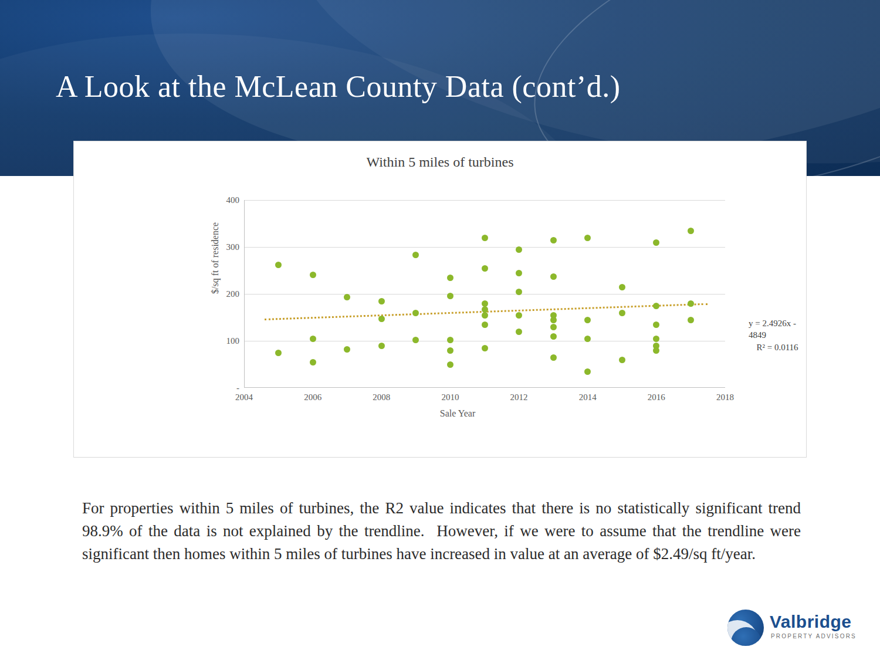A Look at the McLean County Data (cont’d.)
Within 5 miles of turbines
$/sq ft of residence
400
300
200
100
-
2004
2006
2008
2010
2012
2014
2016
2018
Sale Year
y = 2.4926x - 4849 R² = 0.0116
For properties within 5 miles of turbines, the R2 value indicates that there is no statistically significant trend 98.9% of the data is not explained by the trendline. However, if we were to assume that the trendline were significant then homes within 5 miles of turbines have increased in value at an average of $2.49/sq ft/year.
Valbridge
PROPERTY ADVISORS